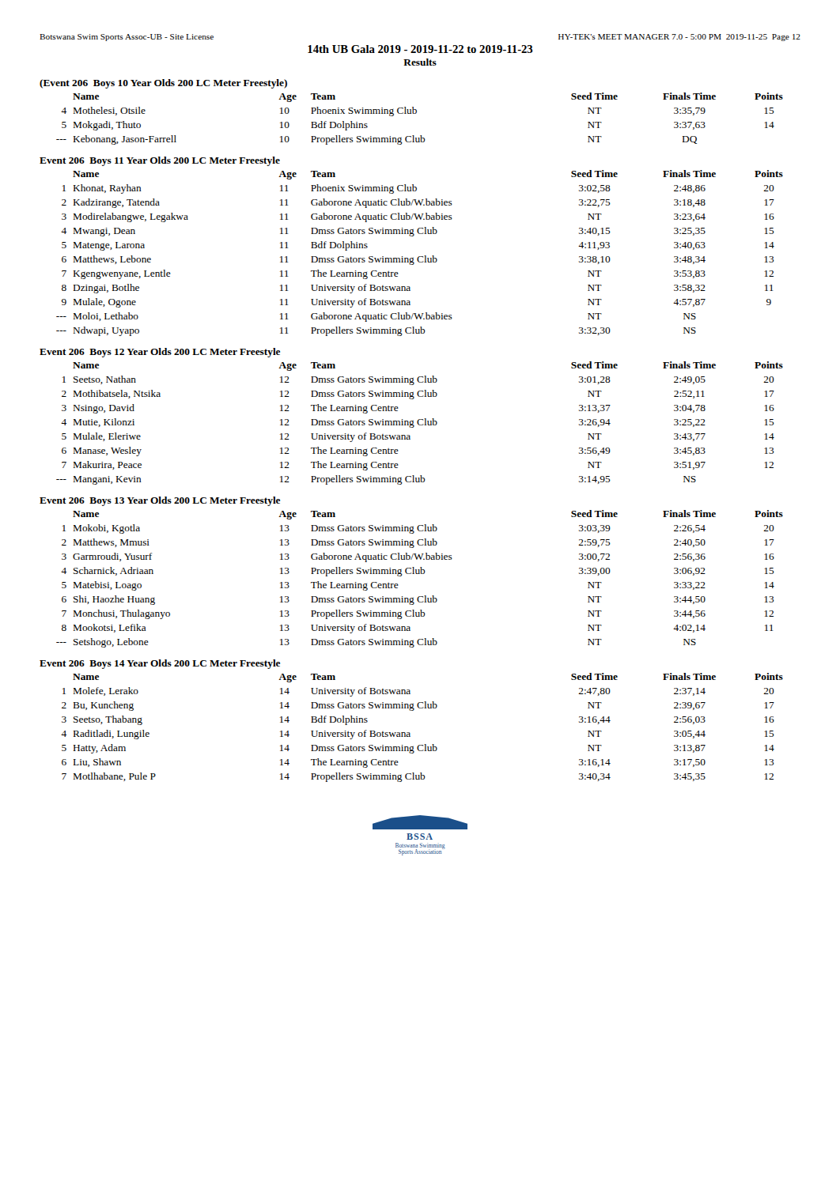Botswana Swim Sports Assoc-UB - Site License
HY-TEK's MEET MANAGER 7.0 - 5:00 PM 2019-11-25 Page 12
14th UB Gala 2019 - 2019-11-22 to 2019-11-23
Results
(Event 206 Boys 10 Year Olds 200 LC Meter Freestyle)
| | Name | Age | Team | Seed Time | Finals Time | Points |
| --- | --- | --- | --- | --- | --- | --- |
| 4 | Mothelesi, Otsile | 10 | Phoenix Swimming Club | NT | 3:35,79 | 15 |
| 5 | Mokgadi, Thuto | 10 | Bdf Dolphins | NT | 3:37,63 | 14 |
| --- | Kebonang, Jason-Farrell | 10 | Propellers Swimming Club | NT | DQ | |
Event 206 Boys 11 Year Olds 200 LC Meter Freestyle
| | Name | Age | Team | Seed Time | Finals Time | Points |
| --- | --- | --- | --- | --- | --- | --- |
| 1 | Khonat, Rayhan | 11 | Phoenix Swimming Club | 3:02,58 | 2:48,86 | 20 |
| 2 | Kadzirange, Tatenda | 11 | Gaborone Aquatic Club/W.babies | 3:22,75 | 3:18,48 | 17 |
| 3 | Modirelabangwe, Legakwa | 11 | Gaborone Aquatic Club/W.babies | NT | 3:23,64 | 16 |
| 4 | Mwangi, Dean | 11 | Dmss Gators Swimming Club | 3:40,15 | 3:25,35 | 15 |
| 5 | Matenge, Larona | 11 | Bdf Dolphins | 4:11,93 | 3:40,63 | 14 |
| 6 | Matthews, Lebone | 11 | Dmss Gators Swimming Club | 3:38,10 | 3:48,34 | 13 |
| 7 | Kgengwenyane, Lentle | 11 | The Learning Centre | NT | 3:53,83 | 12 |
| 8 | Dzingai, Botlhe | 11 | University of Botswana | NT | 3:58,32 | 11 |
| 9 | Mulale, Ogone | 11 | University of Botswana | NT | 4:57,87 | 9 |
| --- | Moloi, Lethabo | 11 | Gaborone Aquatic Club/W.babies | NT | NS | |
| --- | Ndwapi, Uyapo | 11 | Propellers Swimming Club | 3:32,30 | NS | |
Event 206 Boys 12 Year Olds 200 LC Meter Freestyle
| | Name | Age | Team | Seed Time | Finals Time | Points |
| --- | --- | --- | --- | --- | --- | --- |
| 1 | Seetso, Nathan | 12 | Dmss Gators Swimming Club | 3:01,28 | 2:49,05 | 20 |
| 2 | Mothibatsela, Ntsika | 12 | Dmss Gators Swimming Club | NT | 2:52,11 | 17 |
| 3 | Nsingo, David | 12 | The Learning Centre | 3:13,37 | 3:04,78 | 16 |
| 4 | Mutie, Kilonzi | 12 | Dmss Gators Swimming Club | 3:26,94 | 3:25,22 | 15 |
| 5 | Mulale, Eleriwe | 12 | University of Botswana | NT | 3:43,77 | 14 |
| 6 | Manase, Wesley | 12 | The Learning Centre | 3:56,49 | 3:45,83 | 13 |
| 7 | Makurira, Peace | 12 | The Learning Centre | NT | 3:51,97 | 12 |
| --- | Mangani, Kevin | 12 | Propellers Swimming Club | 3:14,95 | NS | |
Event 206 Boys 13 Year Olds 200 LC Meter Freestyle
| | Name | Age | Team | Seed Time | Finals Time | Points |
| --- | --- | --- | --- | --- | --- | --- |
| 1 | Mokobi, Kgotla | 13 | Dmss Gators Swimming Club | 3:03,39 | 2:26,54 | 20 |
| 2 | Matthews, Mmusi | 13 | Dmss Gators Swimming Club | 2:59,75 | 2:40,50 | 17 |
| 3 | Garmroudi, Yusurf | 13 | Gaborone Aquatic Club/W.babies | 3:00,72 | 2:56,36 | 16 |
| 4 | Scharnick, Adriaan | 13 | Propellers Swimming Club | 3:39,00 | 3:06,92 | 15 |
| 5 | Matebisi, Loago | 13 | The Learning Centre | NT | 3:33,22 | 14 |
| 6 | Shi, Haozhe Huang | 13 | Dmss Gators Swimming Club | NT | 3:44,50 | 13 |
| 7 | Monchusi, Thulaganyo | 13 | Propellers Swimming Club | NT | 3:44,56 | 12 |
| 8 | Mookotsi, Lefika | 13 | University of Botswana | NT | 4:02,14 | 11 |
| --- | Setshogo, Lebone | 13 | Dmss Gators Swimming Club | NT | NS | |
Event 206 Boys 14 Year Olds 200 LC Meter Freestyle
| | Name | Age | Team | Seed Time | Finals Time | Points |
| --- | --- | --- | --- | --- | --- | --- |
| 1 | Molefe, Lerako | 14 | University of Botswana | 2:47,80 | 2:37,14 | 20 |
| 2 | Bu, Kuncheng | 14 | Dmss Gators Swimming Club | NT | 2:39,67 | 17 |
| 3 | Seetso, Thabang | 14 | Bdf Dolphins | 3:16,44 | 2:56,03 | 16 |
| 4 | Raditladi, Lungile | 14 | University of Botswana | NT | 3:05,44 | 15 |
| 5 | Hatty, Adam | 14 | Dmss Gators Swimming Club | NT | 3:13,87 | 14 |
| 6 | Liu, Shawn | 14 | The Learning Centre | 3:16,14 | 3:17,50 | 13 |
| 7 | Motlhabane, Pule P | 14 | Propellers Swimming Club | 3:40,34 | 3:45,35 | 12 |
BSSA
Botswana Swimming
Sports Association